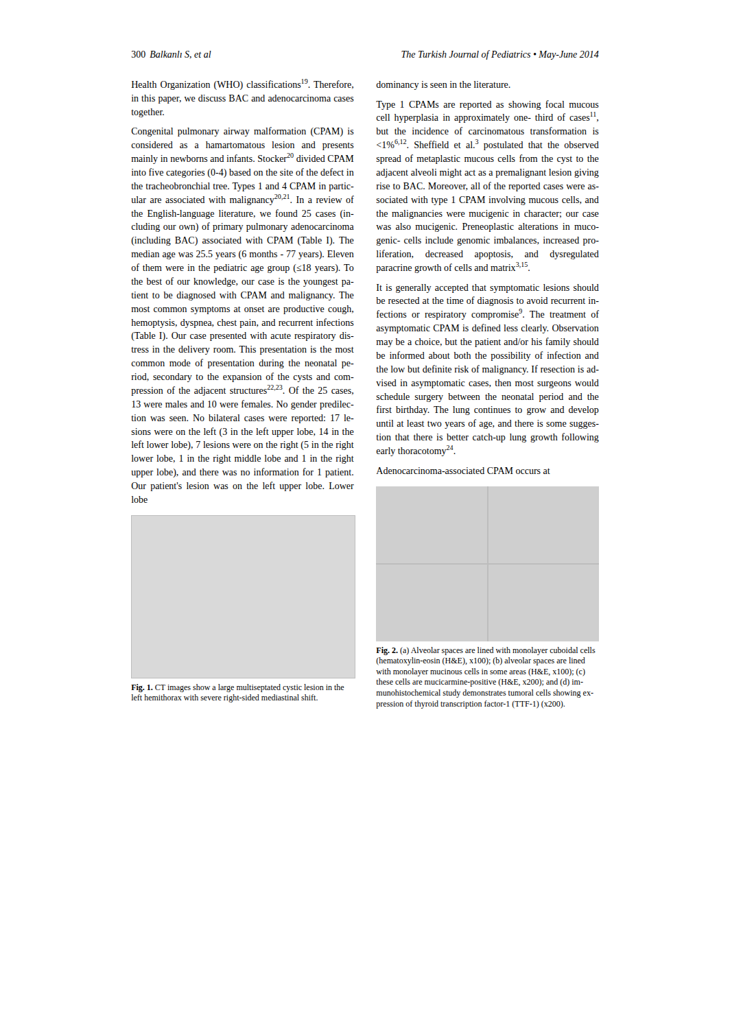300 Balkanlı S, et al
The Turkish Journal of Pediatrics • May-June 2014
Health Organization (WHO) classifications19. Therefore, in this paper, we discuss BAC and adenocarcinoma cases together.
Congenital pulmonary airway malformation (CPAM) is considered as a hamartomatous lesion and presents mainly in newborns and infants. Stocker20 divided CPAM into five categories (0-4) based on the site of the defect in the tracheobronchial tree. Types 1 and 4 CPAM in particular are associated with malignancy20,21. In a review of the English-language literature, we found 25 cases (including our own) of primary pulmonary adenocarcinoma (including BAC) associated with CPAM (Table I). The median age was 25.5 years (6 months - 77 years). Eleven of them were in the pediatric age group (≤18 years). To the best of our knowledge, our case is the youngest patient to be diagnosed with CPAM and malignancy. The most common symptoms at onset are productive cough, hemoptysis, dyspnea, chest pain, and recurrent infections (Table I). Our case presented with acute respiratory distress in the delivery room. This presentation is the most common mode of presentation during the neonatal period, secondary to the expansion of the cysts and compression of the adjacent structures22,23. Of the 25 cases, 13 were males and 10 were females. No gender predilection was seen. No bilateral cases were reported: 17 lesions were on the left (3 in the left upper lobe, 14 in the left lower lobe), 7 lesions were on the right (5 in the right lower lobe, 1 in the right middle lobe and 1 in the right upper lobe), and there was no information for 1 patient. Our patient's lesion was on the left upper lobe. Lower lobe
Fig. 1. CT images show a large multiseptated cystic lesion in the left hemithorax with severe right-sided mediastinal shift.
dominancy is seen in the literature.
Type 1 CPAMs are reported as showing focal mucous cell hyperplasia in approximately one- third of cases11, but the incidence of carcinomatous transformation is <1%6,12. Sheffield et al.3 postulated that the observed spread of metaplastic mucous cells from the cyst to the adjacent alveoli might act as a premalignant lesion giving rise to BAC. Moreover, all of the reported cases were associated with type 1 CPAM involving mucous cells, and the malignancies were mucigenic in character; our case was also mucigenic. Preneoplastic alterations in mucogenic- cells include genomic imbalances, increased proliferation, decreased apoptosis, and dysregulated paracrine growth of cells and matrix3,15.
It is generally accepted that symptomatic lesions should be resected at the time of diagnosis to avoid recurrent infections or respiratory compromise9. The treatment of asymptomatic CPAM is defined less clearly. Observation may be a choice, but the patient and/or his family should be informed about both the possibility of infection and the low but definite risk of malignancy. If resection is advised in asymptomatic cases, then most surgeons would schedule surgery between the neonatal period and the first birthday. The lung continues to grow and develop until at least two years of age, and there is some suggestion that there is better catch-up lung growth following early thoracotomy24.
Adenocarcinoma-associated CPAM occurs at
Fig. 2. (a) Alveolar spaces are lined with monolayer cuboidal cells (hematoxylin-eosin (H&E), x100); (b) alveolar spaces are lined with monolayer mucinous cells in some areas (H&E, x100); (c) these cells are mucicarmine-positive (H&E, x200); and (d) immunohistochemical study demonstrates tumoral cells showing expression of thyroid transcription factor-1 (TTF-1) (x200).